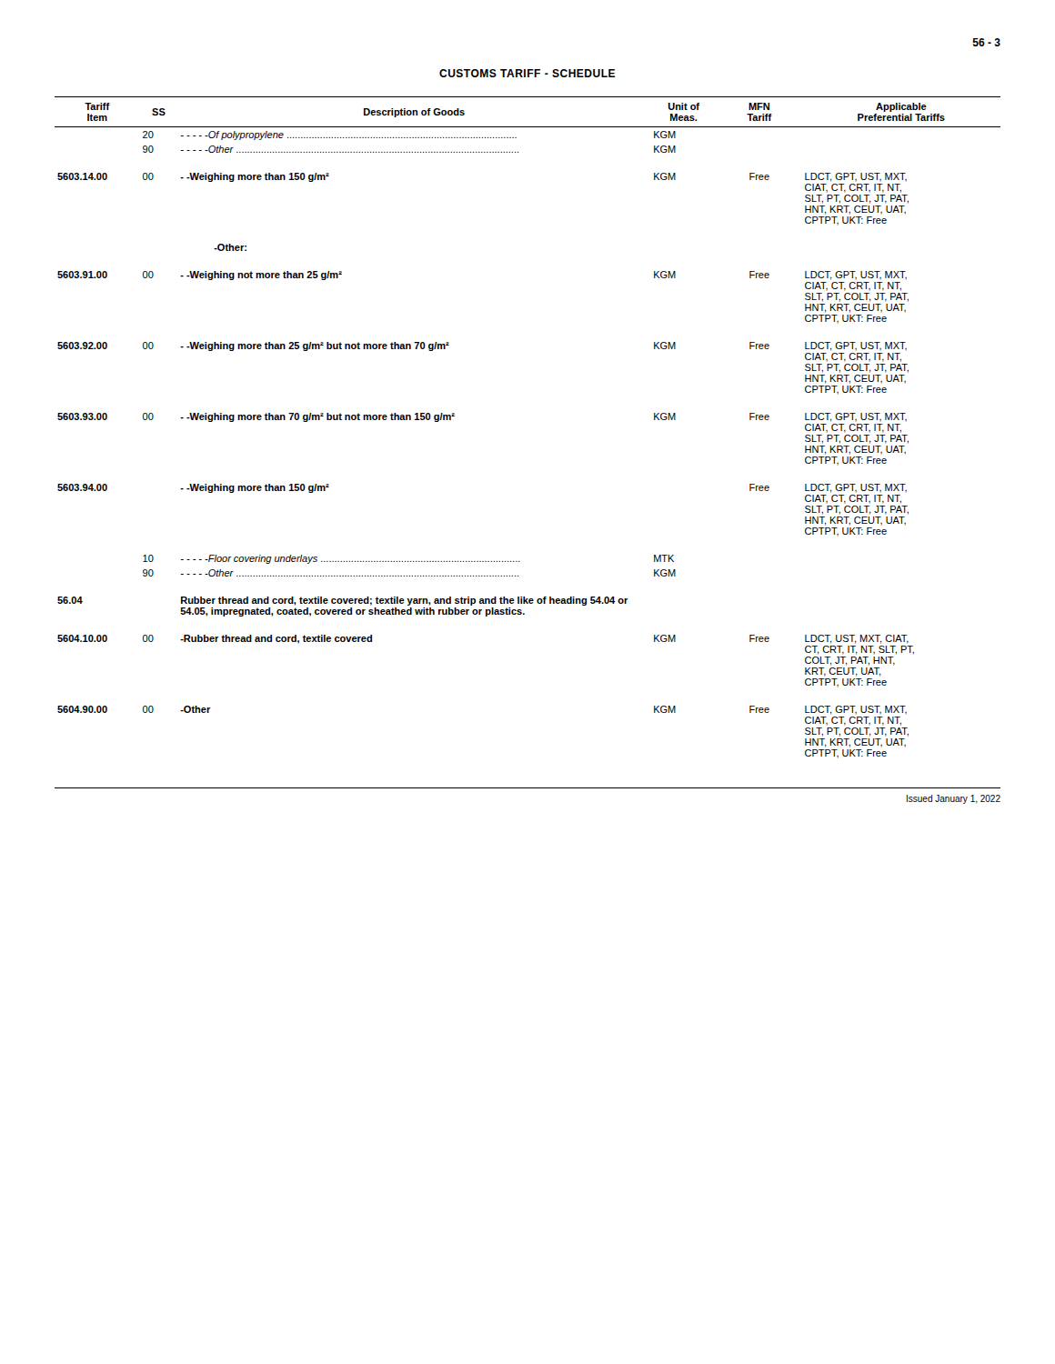56 - 3
CUSTOMS TARIFF - SCHEDULE
| Tariff Item | SS | Description of Goods | Unit of Meas. | MFN Tariff | Applicable Preferential Tariffs |
| --- | --- | --- | --- | --- | --- |
| | 20 | - - - - -Of polypropylene ................................................................................... | KGM | | |
| | 90 | - - - - -Other ...................................................................................................... | KGM | | |
| 5603.14.00 | 00 | - -Weighing more than 150 g/m² | KGM | Free | LDCT, GPT, UST, MXT, CIAT, CT, CRT, IT, NT, SLT, PT, COLT, JT, PAT, HNT, KRT, CEUT, UAT, CPTPT, UKT: Free |
| | | -Other: | | | |
| 5603.91.00 | 00 | - -Weighing not more than 25 g/m² | KGM | Free | LDCT, GPT, UST, MXT, CIAT, CT, CRT, IT, NT, SLT, PT, COLT, JT, PAT, HNT, KRT, CEUT, UAT, CPTPT, UKT: Free |
| 5603.92.00 | 00 | - -Weighing more than 25 g/m² but not more than 70 g/m² | KGM | Free | LDCT, GPT, UST, MXT, CIAT, CT, CRT, IT, NT, SLT, PT, COLT, JT, PAT, HNT, KRT, CEUT, UAT, CPTPT, UKT: Free |
| 5603.93.00 | 00 | - -Weighing more than 70 g/m² but not more than 150 g/m² | KGM | Free | LDCT, GPT, UST, MXT, CIAT, CT, CRT, IT, NT, SLT, PT, COLT, JT, PAT, HNT, KRT, CEUT, UAT, CPTPT, UKT: Free |
| 5603.94.00 | | - -Weighing more than 150 g/m² | | Free | LDCT, GPT, UST, MXT, CIAT, CT, CRT, IT, NT, SLT, PT, COLT, JT, PAT, HNT, KRT, CEUT, UAT, CPTPT, UKT: Free |
| | 10 | - - - - -Floor covering underlays ........................................................................ | MTK | | |
| | 90 | - - - - -Other ...................................................................................................... | KGM | | |
| 56.04 | | Rubber thread and cord, textile covered; textile yarn, and strip and the like of heading 54.04 or 54.05, impregnated, coated, covered or sheathed with rubber or plastics. | | | |
| 5604.10.00 | 00 | -Rubber thread and cord, textile covered | KGM | Free | LDCT, UST, MXT, CIAT, CT, CRT, IT, NT, SLT, PT, COLT, JT, PAT, HNT, KRT, CEUT, UAT, CPTPT, UKT: Free |
| 5604.90.00 | 00 | -Other | KGM | Free | LDCT, GPT, UST, MXT, CIAT, CT, CRT, IT, NT, SLT, PT, COLT, JT, PAT, HNT, KRT, CEUT, UAT, CPTPT, UKT: Free |
Issued January 1, 2022